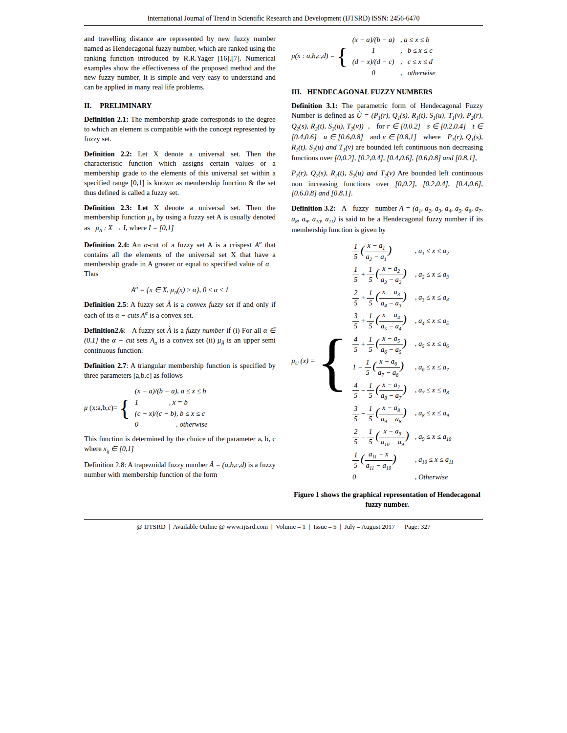International Journal of Trend in Scientific Research and Development (IJTSRD) ISSN: 2456-6470
and travelling distance are represented by new fuzzy number named as Hendecagonal fuzzy number, which are ranked using the ranking function introduced by R.R.Yager [16],[7]. Numerical examples show the effectiveness of the proposed method and the new fuzzy number, It is simple and very easy to understand and can be applied in many real life problems.
II. PRELIMINARY
Definition 2.1: The membership grade corresponds to the degree to which an element is compatible with the concept represented by fuzzy set.
Definition 2.2: Let X denote a universal set. Then the characteristic function which assigns certain values or a membership grade to the elements of this universal set within a specified range [0,1] is known as membership function & the set thus defined is called a fuzzy set.
Definition 2.3: Let X denote a universal set. Then the membership function μA by using a fuzzy set A is usually denoted as μA : X → I, where I = [0,1]
Definition 2.4: An α-cut of a fuzzy set A is a crispest Aα that contains all the elements of the universal set X that have a membership grade in A greater or equal to specified value of α Thus
Aα = {x ∈ X, μA(x) ≥ α}, 0 ≤ α ≤ 1
Definition 2.5: A fuzzy set Ã is a convex fuzzy set if and only if each of its α − cuts Aα is a convex set.
Definition2.6: A fuzzy set Ã is a fuzzy number if (i) For all α ∈ (0,1] the α − cut sets Aα is a convex set (ii) μÃ is an upper semi continuous function.
Definition 2.7: A triangular membership function is specified by three parameters [a,b,c] as follows
μ (x:a,b,c)= {
| (x − a)/(b − a), a ≤ x ≤ b |
| 1 , x = b |
| (c − x)/(c − b), b ≤ x ≤ c |
| 0 , otherwise |
This function is determined by the choice of the parameter a, b, c where xij ∈ [0,1]
Definition 2.8: A trapezoidal fuzzy number Ã = (a,b,c,d) is a fuzzy number with membership function of the form
μ(x : a,b,c,d) = {
| (x − a)/(b − a) | , a ≤ x ≤ b |
| 1 | , b ≤ x ≤ c |
| (d − x)/(d − c) | , c ≤ x ≤ d |
| 0 | , otherwise |
III. HENDECAGONAL FUZZY NUMBERS
Definition 3.1: The parametric form of Hendecagonal Fuzzy Number is defined as Ũ = (P1(r), Q1(s), R1(t), S1(u), T1(v), P2(r), Q2(s), R2(t), S2(u), T2(v)) , for r ∈ [0,0.2] s ∈ [0.2,0.4] t ∈ [0.4,0.6] u ∈ [0.6,0.8] and v ∈ [0.8,1] where P1(r), Q1(s), R1(t), S1(u) and T1(v) are bounded left continuous non decreasing functions over [0,0.2], [0.2,0.4], [0.4,0.6], [0.6,0.8] and [0.8,1],
P2(r), Q2(s), R2(t), S2(u) and T2(v) Are bounded left continuous non increasing functions over [0,0.2], [0.2,0.4], [0.4,0.6], [0.6,0.8] and [0.8,1].
Definition 3.2: A fuzzy number A = (a1, a2, a3, a4, a5, a6, a7, a8, a9, a10, a11) is said to be a Hendecagonal fuzzy number if its membership function is given by
μU (x) = {
| 1 5 ( x − a 1 a 2 − a 1 ) | , a 1 ≤ x ≤ a 2 |
| 1 5 + 1 5 ( x − a 2 a 3 − a 2 ) | , a 2 ≤ x ≤ a 3 |
| 2 5 + 1 5 ( x − a 3 a 4 − a 3 ) | , a 3 ≤ x ≤ a 4 |
| 3 5 + 1 5 ( x − a 4 a 5 − a 4 ) | , a 4 ≤ x ≤ a 5 |
| 4 5 + 1 5 ( x − a 5 a 6 − a 5 ) | , a 5 ≤ x ≤ a 6 |
| 1 − 1 5 ( x − a 6 a 7 − a 6 ) | , a 6 ≤ x ≤ a 7 |
| 4 5 − 1 5 ( x − a 7 a 8 − a 7 ) | , a 7 ≤ x ≤ a 8 |
| 3 5 − 1 5 ( x − a 8 a 9 − a 8 ) | , a 8 ≤ x ≤ a 9 |
| 2 5 − 1 5 ( x − a 9 a 10 − a 9 ) | , a 9 ≤ x ≤ a 10 |
| 1 5 ( a 11 − x a 11 − a 10 ) | , a 10 ≤ x ≤ a 11 |
| 0 | , Otherwise |
Figure 1 shows the graphical representation of Hendecagonal fuzzy number.
@ IJTSRD | Available Online @ www.ijtsrd.com | Volume – 1 | Issue – 5 | July – August 2017 Page: 327